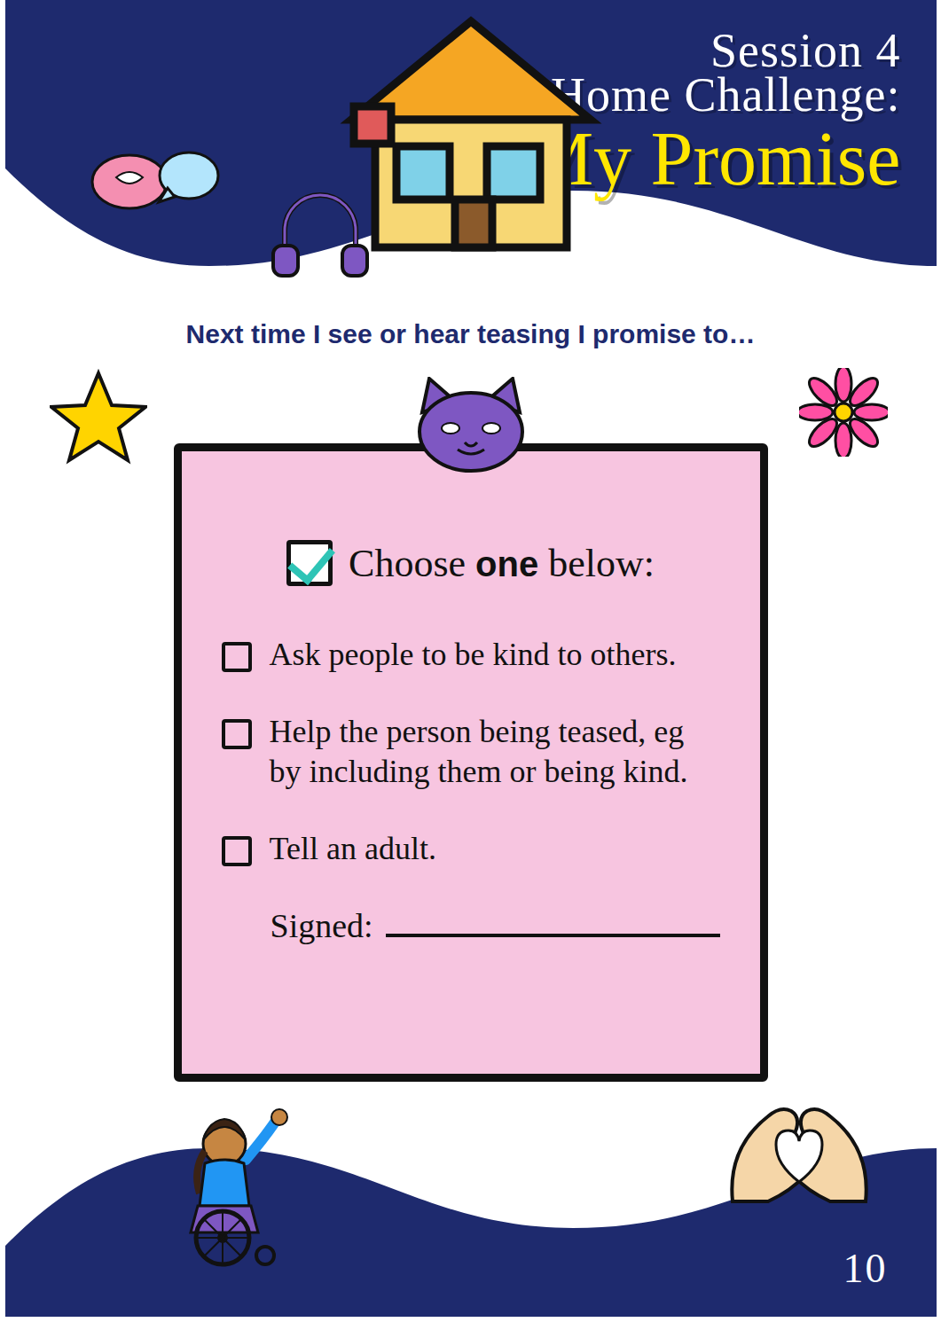Session 4 Home Challenge: My Promise
Next time I see or hear teasing I promise to…
Choose one below:
Ask people to be kind to others.
Help the person being teased, eg by including them or being kind.
Tell an adult.
Signed:
10